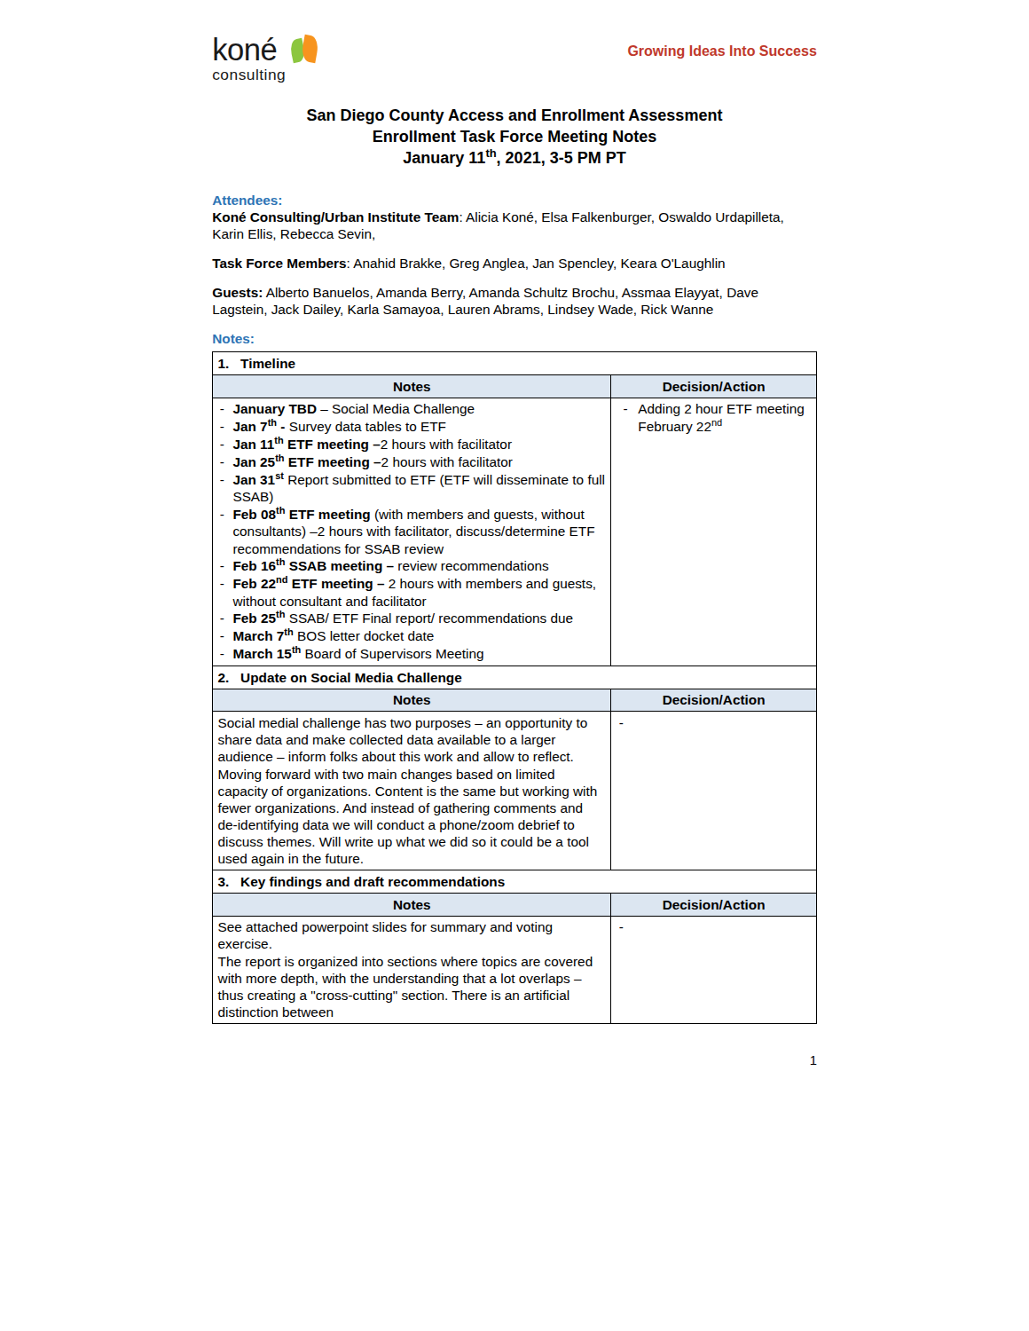koné
consulting
Growing Ideas Into Success
San Diego County Access and Enrollment Assessment
Enrollment Task Force Meeting Notes
January 11th, 2021, 3-5 PM PT
Attendees:
Koné Consulting/Urban Institute Team: Alicia Koné, Elsa Falkenburger, Oswaldo Urdapilleta, Karin Ellis, Rebecca Sevin,
Task Force Members: Anahid Brakke, Greg Anglea, Jan Spencley, Keara O'Laughlin
Guests: Alberto Banuelos, Amanda Berry, Amanda Schultz Brochu, Assmaa Elayyat, Dave Lagstein, Jack Dailey, Karla Samayoa, Lauren Abrams, Lindsey Wade, Rick Wanne
Notes:
| 1. Timeline |
| Notes | Decision/Action |
| January TBD – Social Media Challenge Jan 7 th - Survey data tables to ETF Jan 11 th ETF meeting – 2 hours with facilitator Jan 25 th ETF meeting – 2 hours with facilitator Jan 31 st Report submitted to ETF (ETF will disseminate to full SSAB) Feb 08 th ETF meeting (with members and guests, without consultants) –2 hours with facilitator, discuss/determine ETF recommendations for SSAB review Feb 16 th SSAB meeting – review recommendations Feb 22 nd ETF meeting – 2 hours with members and guests, without consultant and facilitator Feb 25 th SSAB/ ETF Final report/ recommendations due March 7 th BOS letter docket date March 15 th Board of Supervisors Meeting | Adding 2 hour ETF meeting February 22 nd |
| 2. Update on Social Media Challenge |
| Notes | Decision/Action |
| Social medial challenge has two purposes – an opportunity to share data and make collected data available to a larger audience – inform folks about this work and allow to reflect. Moving forward with two main changes based on limited capacity of organizations. Content is the same but working with fewer organizations. And instead of gathering comments and de-identifying data we will conduct a phone/zoom debrief to discuss themes. Will write up what we did so it could be a tool used again in the future. | - |
| 3. Key findings and draft recommendations |
| Notes | Decision/Action |
| See attached powerpoint slides for summary and voting exercise. The report is organized into sections where topics are covered with more depth, with the understanding that a lot overlaps – thus creating a "cross-cutting" section. There is an artificial distinction between | - |
1